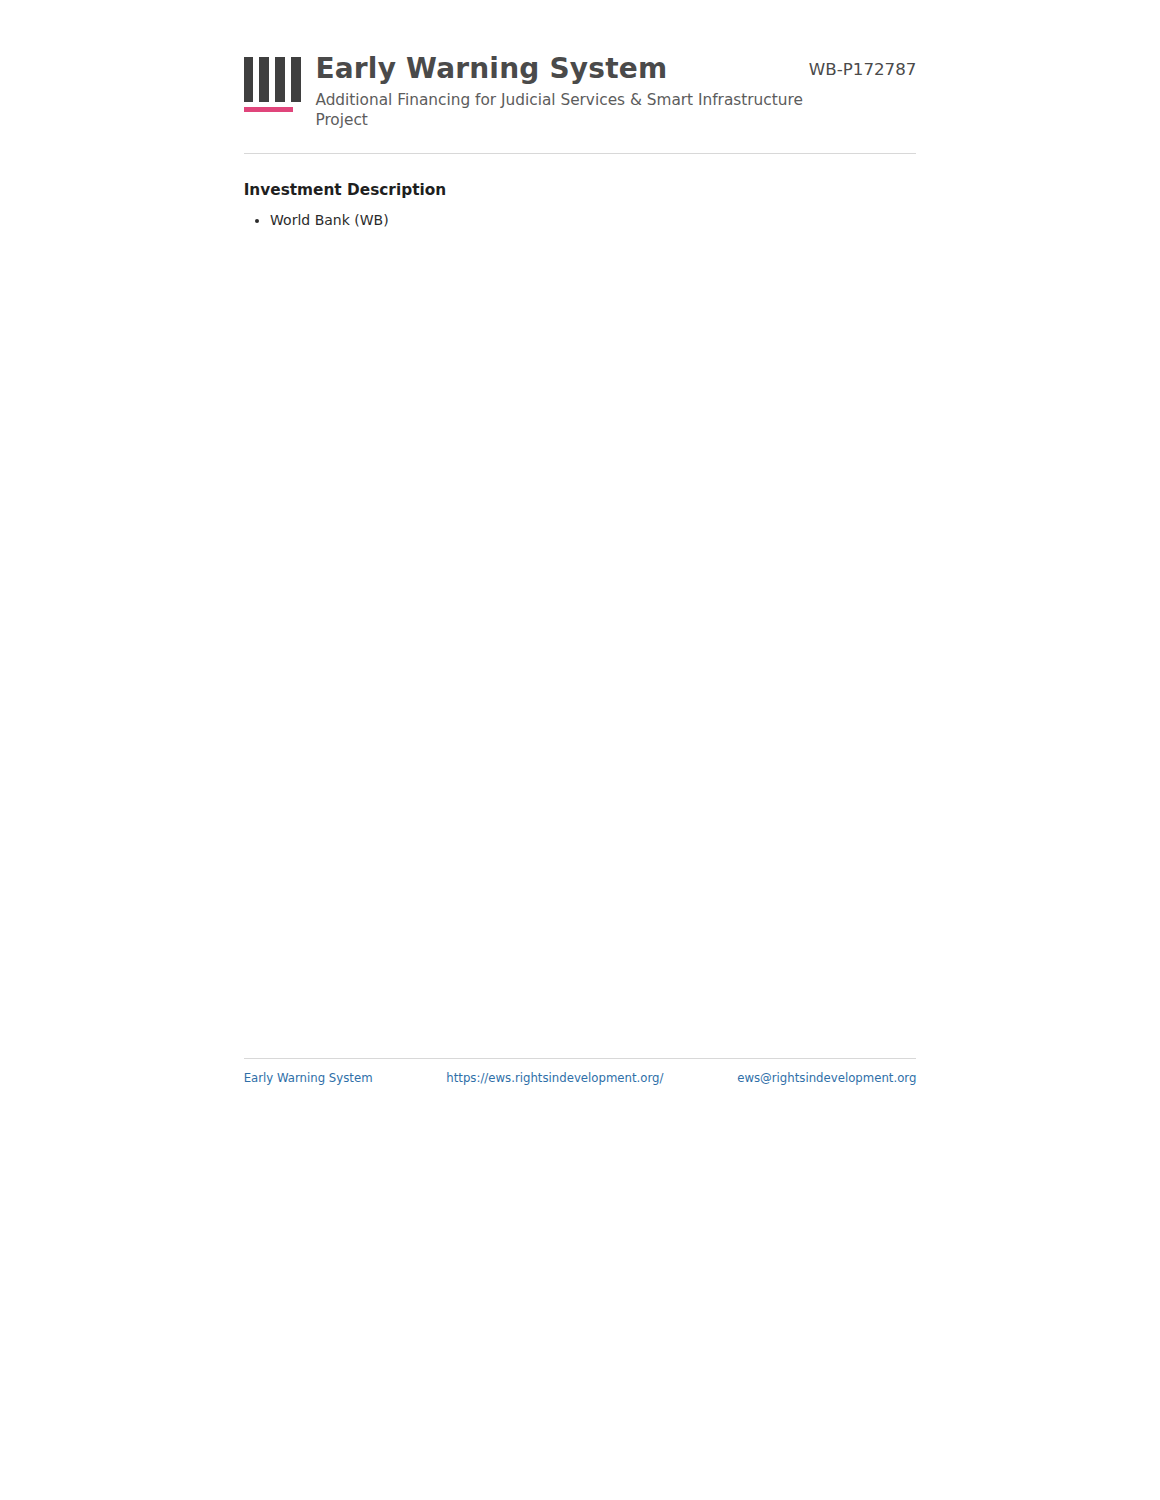Early Warning System
Additional Financing for Judicial Services & Smart Infrastructure Project
WB-P172787
Investment Description
World Bank (WB)
Early Warning System
https://ews.rightsindevelopment.org/
ews@rightsindevelopment.org